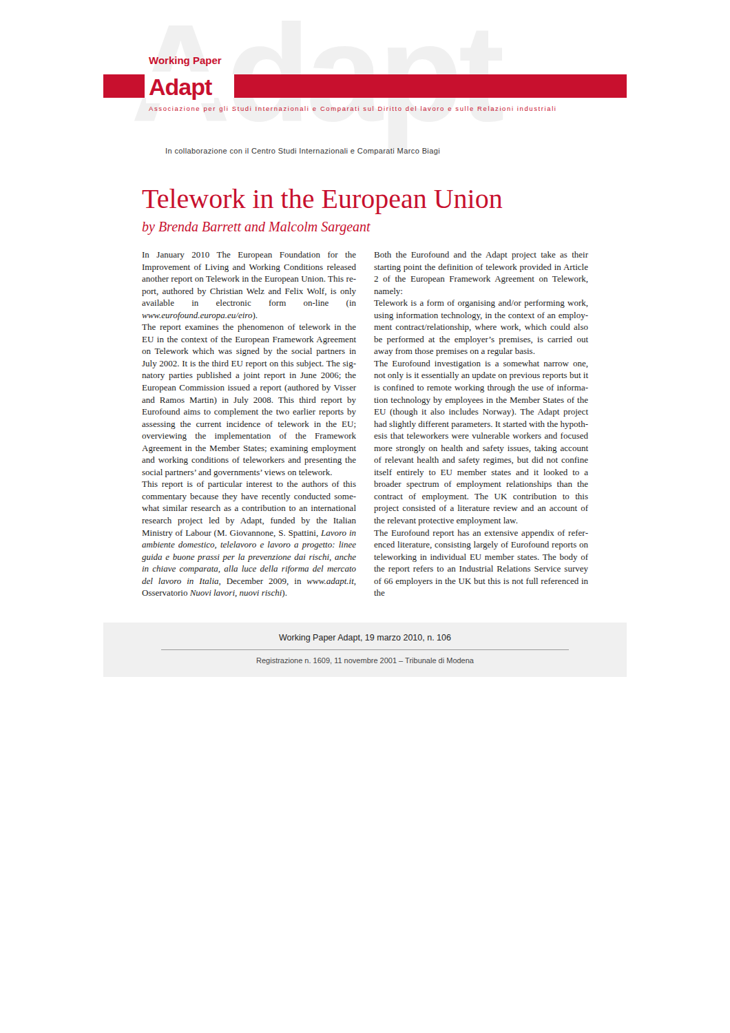Adapt
Working Paper
Adapt
Associazione per gli Studi Internazionali e Comparati sul Diritto del lavoro e sulle Relazioni industriali
In collaborazione con il Centro Studi Internazionali e Comparati Marco Biagi
Telework in the European Union
by Brenda Barrett and Malcolm Sargeant
In January 2010 The European Foundation for the Improvement of Living and Working Conditions released another report on Telework in the European Union. This report, authored by Christian Welz and Felix Wolf, is only available in electronic form on-line (in www.eurofound.europa.eu/eiro).
The report examines the phenomenon of telework in the EU in the context of the European Framework Agreement on Telework which was signed by the social partners in July 2002. It is the third EU report on this subject. The signatory parties published a joint report in June 2006; the European Commission issued a report (authored by Visser and Ramos Martin) in July 2008. This third report by Eurofound aims to complement the two earlier reports by assessing the current incidence of telework in the EU; overviewing the implementation of the Framework Agreement in the Member States; examining employment and working conditions of teleworkers and presenting the social partners’ and governments’ views on telework.
This report is of particular interest to the authors of this commentary because they have recently conducted somewhat similar research as a contribution to an international research project led by Adapt, funded by the Italian Ministry of Labour (M. Giovannone, S. Spattini, Lavoro in ambiente domestico, telelavoro e lavoro a progetto: linee guida e buone prassi per la prevenzione dai rischi, anche in chiave comparata, alla luce della riforma del mercato del lavoro in Italia, December 2009, in www.adapt.it, Osservatorio Nuovi lavori, nuovi rischi).
Both the Eurofound and the Adapt project take as their starting point the definition of telework provided in Article 2 of the European Framework Agreement on Telework, namely:
Telework is a form of organising and/or performing work, using information technology, in the context of an employment contract/relationship, where work, which could also be performed at the employer’s premises, is carried out away from those premises on a regular basis.
The Eurofound investigation is a somewhat narrow one, not only is it essentially an update on previous reports but it is confined to remote working through the use of information technology by employees in the Member States of the EU (though it also includes Norway). The Adapt project had slightly different parameters. It started with the hypothesis that teleworkers were vulnerable workers and focused more strongly on health and safety issues, taking account of relevant health and safety regimes, but did not confine itself entirely to EU member states and it looked to a broader spectrum of employment relationships than the contract of employment. The UK contribution to this project consisted of a literature review and an account of the relevant protective employment law.
The Eurofound report has an extensive appendix of referenced literature, consisting largely of Eurofound reports on teleworking in individual EU member states. The body of the report refers to an Industrial Relations Service survey of 66 employers in the UK but this is not full referenced in the
Working Paper Adapt, 19 marzo 2010, n. 106
Registrazione n. 1609, 11 novembre 2001 – Tribunale di Modena